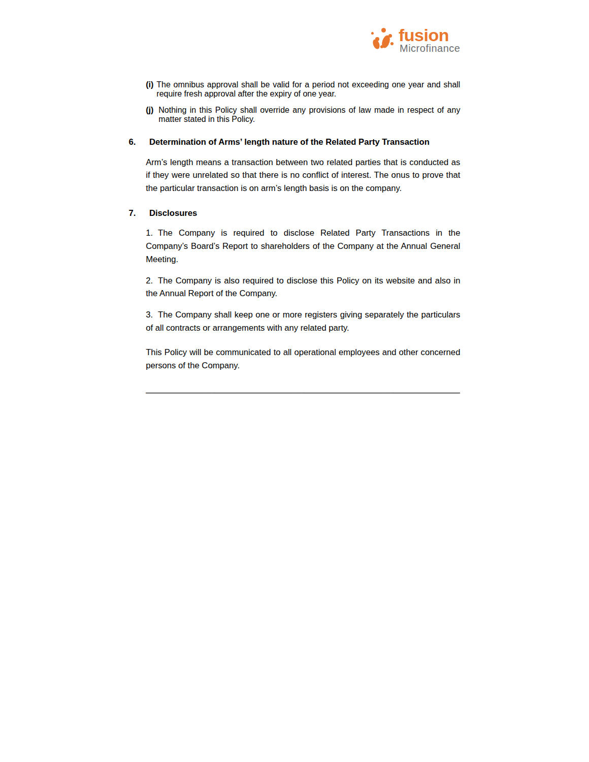fusion
Microfinance
(i) The omnibus approval shall be valid for a period not exceeding one year and shall require fresh approval after the expiry of one year.
(j) Nothing in this Policy shall override any provisions of law made in respect of any matter stated in this Policy.
6. Determination of Arms’ length nature of the Related Party Transaction
Arm’s length means a transaction between two related parties that is conducted as if they were unrelated so that there is no conflict of interest. The onus to prove that the particular transaction is on arm’s length basis is on the company.
7. Disclosures
1. The Company is required to disclose Related Party Transactions in the Company’s Board’s Report to shareholders of the Company at the Annual General Meeting.
2. The Company is also required to disclose this Policy on its website and also in the Annual Report of the Company.
3. The Company shall keep one or more registers giving separately the particulars of all contracts or arrangements with any related party.
This Policy will be communicated to all operational employees and other concerned persons of the Company.
_______________________________________________________________________________________